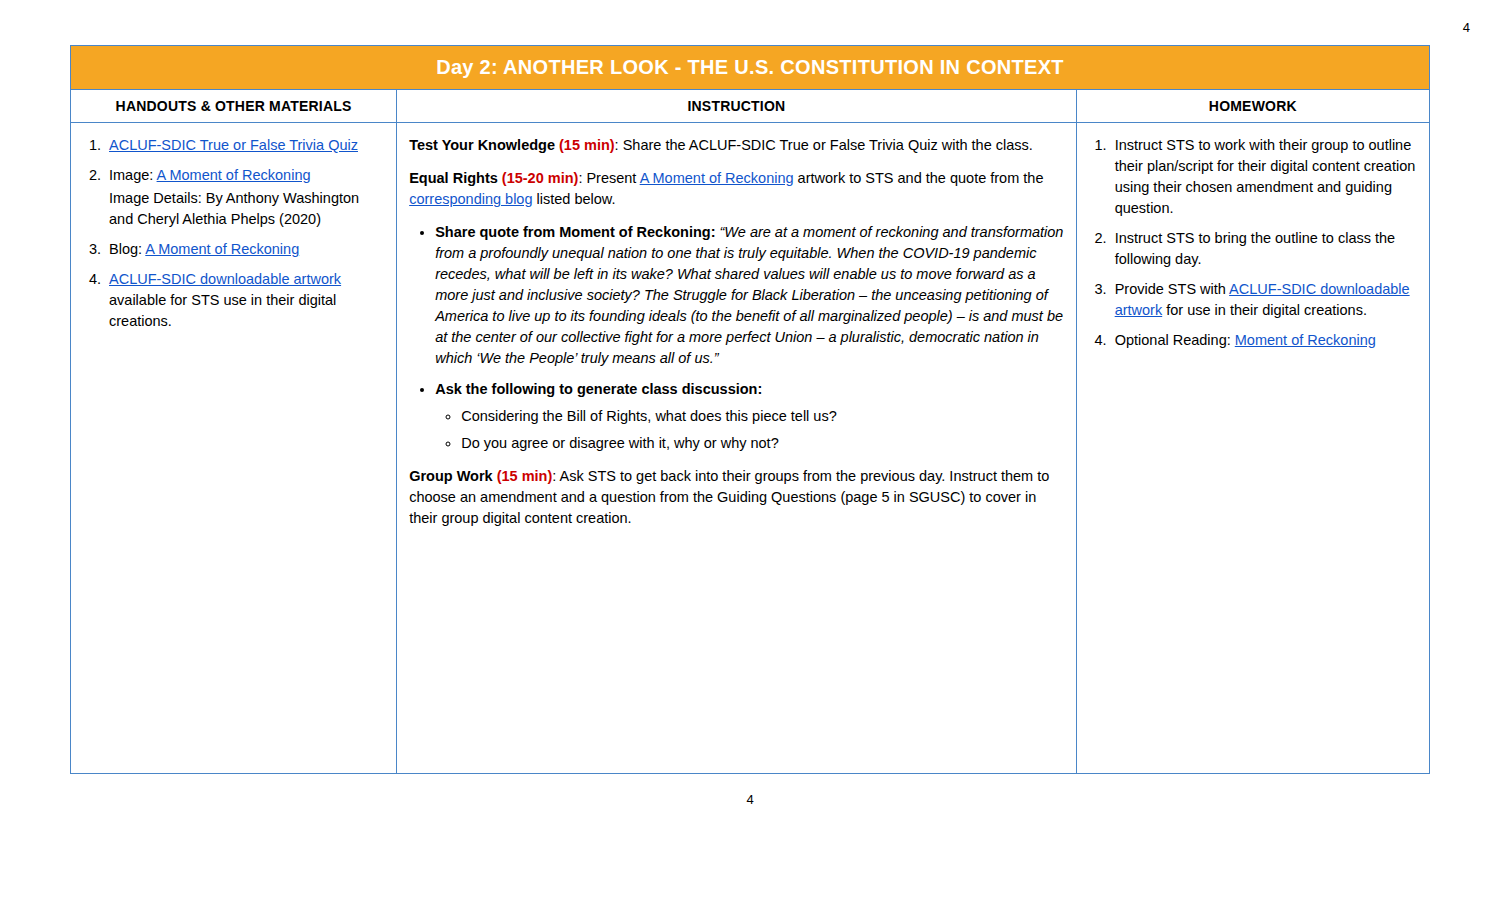4
| Day 2: ANOTHER LOOK - THE U.S. CONSTITUTION IN CONTEXT |
| HANDOUTS & OTHER MATERIALS | INSTRUCTION | HOMEWORK |
| ACLUF-SDIC True or False Trivia Quiz Image: A Moment of Reckoning Image Details: By Anthony Washington and Cheryl Alethia Phelps (2020) Blog: A Moment of Reckoning ACLUF-SDIC downloadable artwork available for STS use in their digital creations. | Test Your Knowledge (15 min) : Share the ACLUF-SDIC True or False Trivia Quiz with the class. Equal Rights (15-20 min) : Present A Moment of Reckoning artwork to STS and the quote from the corresponding blog listed below. Share quote from Moment of Reckoning: “We are at a moment of reckoning and transformation from a profoundly unequal nation to one that is truly equitable. When the COVID-19 pandemic recedes, what will be left in its wake? What shared values will enable us to move forward as a more just and inclusive society? The Struggle for Black Liberation – the unceasing petitioning of America to live up to its founding ideals (to the benefit of all marginalized people) – is and must be at the center of our collective fight for a more perfect Union – a pluralistic, democratic nation in which ‘We the People’ truly means all of us.” Ask the following to generate class discussion: Considering the Bill of Rights, what does this piece tell us? Do you agree or disagree with it, why or why not? Group Work (15 min) : Ask STS to get back into their groups from the previous day. Instruct them to choose an amendment and a question from the Guiding Questions (page 5 in SGUSC) to cover in their group digital content creation. | Instruct STS to work with their group to outline their plan/script for their digital content creation using their chosen amendment and guiding question. Instruct STS to bring the outline to class the following day. Provide STS with ACLUF-SDIC downloadable artwork for use in their digital creations. Optional Reading: Moment of Reckoning |
4